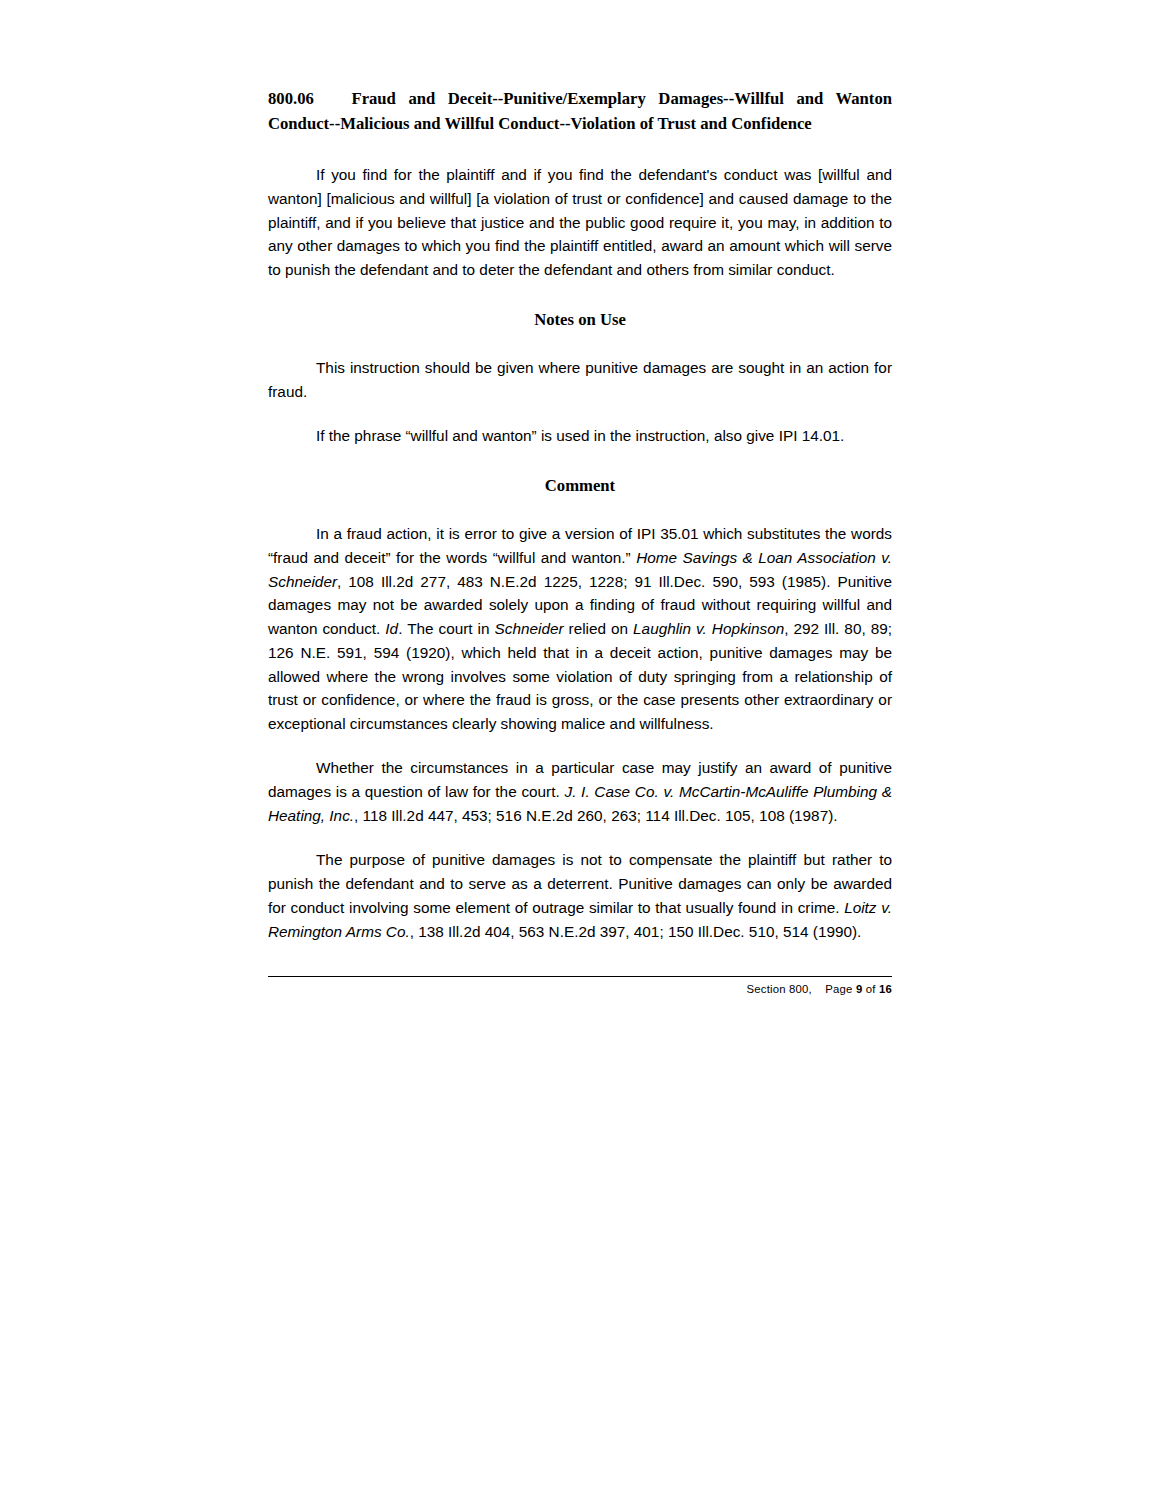800.06 Fraud and Deceit--Punitive/Exemplary Damages--Willful and Wanton Conduct--Malicious and Willful Conduct--Violation of Trust and Confidence
If you find for the plaintiff and if you find the defendant's conduct was [willful and wanton] [malicious and willful] [a violation of trust or confidence] and caused damage to the plaintiff, and if you believe that justice and the public good require it, you may, in addition to any other damages to which you find the plaintiff entitled, award an amount which will serve to punish the defendant and to deter the defendant and others from similar conduct.
Notes on Use
This instruction should be given where punitive damages are sought in an action for fraud.
If the phrase “willful and wanton” is used in the instruction, also give IPI 14.01.
Comment
In a fraud action, it is error to give a version of IPI 35.01 which substitutes the words “fraud and deceit” for the words “willful and wanton.” Home Savings & Loan Association v. Schneider, 108 Ill.2d 277, 483 N.E.2d 1225, 1228; 91 Ill.Dec. 590, 593 (1985). Punitive damages may not be awarded solely upon a finding of fraud without requiring willful and wanton conduct. Id. The court in Schneider relied on Laughlin v. Hopkinson, 292 Ill. 80, 89; 126 N.E. 591, 594 (1920), which held that in a deceit action, punitive damages may be allowed where the wrong involves some violation of duty springing from a relationship of trust or confidence, or where the fraud is gross, or the case presents other extraordinary or exceptional circumstances clearly showing malice and willfulness.
Whether the circumstances in a particular case may justify an award of punitive damages is a question of law for the court. J. I. Case Co. v. McCartin-McAuliffe Plumbing & Heating, Inc., 118 Ill.2d 447, 453; 516 N.E.2d 260, 263; 114 Ill.Dec. 105, 108 (1987).
The purpose of punitive damages is not to compensate the plaintiff but rather to punish the defendant and to serve as a deterrent. Punitive damages can only be awarded for conduct involving some element of outrage similar to that usually found in crime. Loitz v. Remington Arms Co., 138 Ill.2d 404, 563 N.E.2d 397, 401; 150 Ill.Dec. 510, 514 (1990).
Section 800, Page 9 of 16